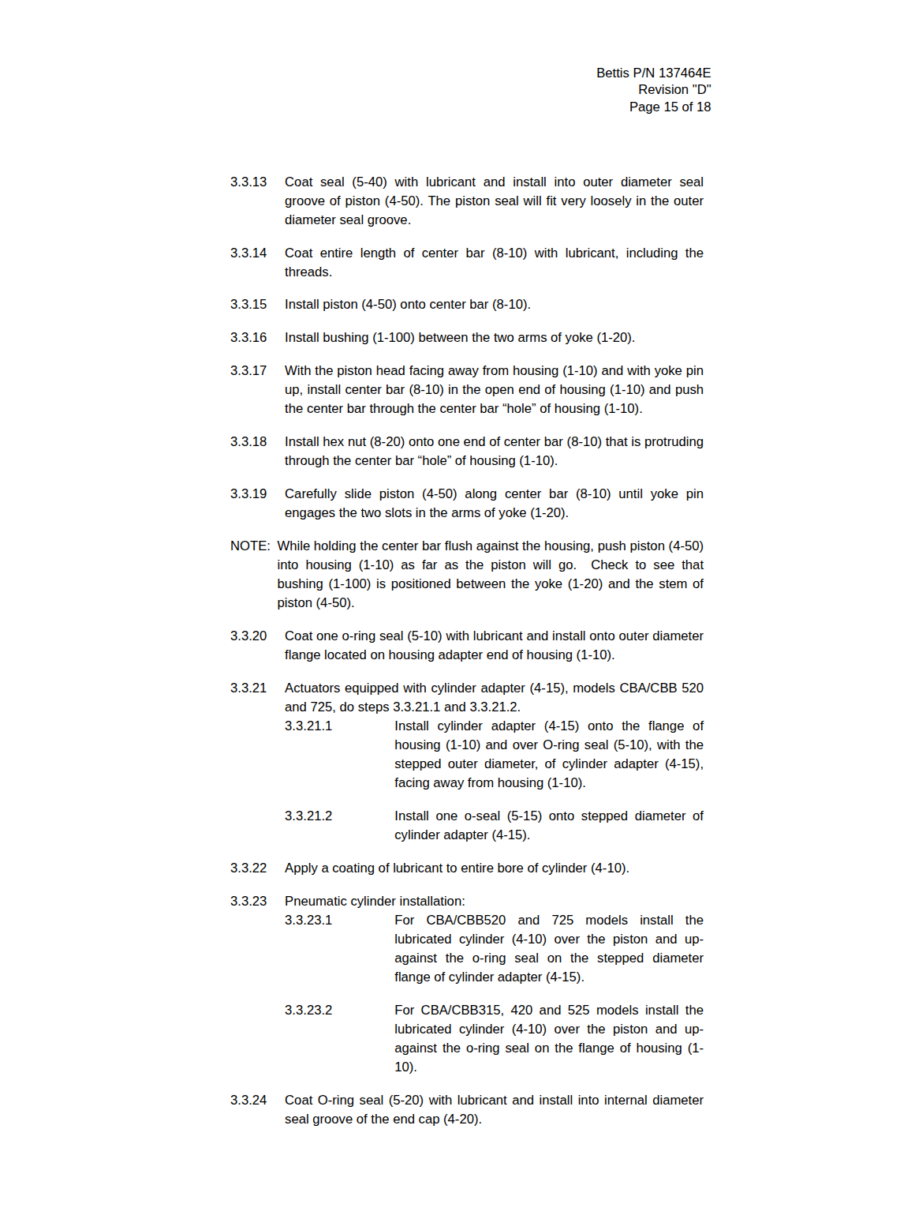Bettis P/N 137464E
Revision "D"
Page 15 of 18
3.3.13
Coat seal (5-40) with lubricant and install into outer diameter seal groove of piston (4-50). The piston seal will fit very loosely in the outer diameter seal groove.
3.3.14
Coat entire length of center bar (8-10) with lubricant, including the threads.
3.3.15
Install piston (4-50) onto center bar (8-10).
3.3.16
Install bushing (1-100) between the two arms of yoke (1-20).
3.3.17
With the piston head facing away from housing (1-10) and with yoke pin up, install center bar (8-10) in the open end of housing (1-10) and push the center bar through the center bar “hole” of housing (1-10).
3.3.18
Install hex nut (8-20) onto one end of center bar (8-10) that is protruding through the center bar “hole” of housing (1-10).
3.3.19
Carefully slide piston (4-50) along center bar (8-10) until yoke pin engages the two slots in the arms of yoke (1-20).
NOTE:
While holding the center bar flush against the housing, push piston (4-50) into housing (1-10) as far as the piston will go. Check to see that bushing (1-100) is positioned between the yoke (1-20) and the stem of piston (4-50).
3.3.20
Coat one o-ring seal (5-10) with lubricant and install onto outer diameter flange located on housing adapter end of housing (1-10).
3.3.21
Actuators equipped with cylinder adapter (4-15), models CBA/CBB 520 and 725, do steps 3.3.21.1 and 3.3.21.2.
3.3.21.1
Install cylinder adapter (4-15) onto the flange of housing (1-10) and over O-ring seal (5-10), with the stepped outer diameter, of cylinder adapter (4-15), facing away from housing (1-10).
3.3.21.2
Install one o-seal (5-15) onto stepped diameter of cylinder adapter (4-15).
3.3.22
Apply a coating of lubricant to entire bore of cylinder (4-10).
3.3.23
Pneumatic cylinder installation:
3.3.23.1
For CBA/CBB520 and 725 models install the lubricated cylinder (4-10) over the piston and up-against the o-ring seal on the stepped diameter flange of cylinder adapter (4-15).
3.3.23.2
For CBA/CBB315, 420 and 525 models install the lubricated cylinder (4-10) over the piston and up-against the o-ring seal on the flange of housing (1-10).
3.3.24
Coat O-ring seal (5-20) with lubricant and install into internal diameter seal groove of the end cap (4-20).